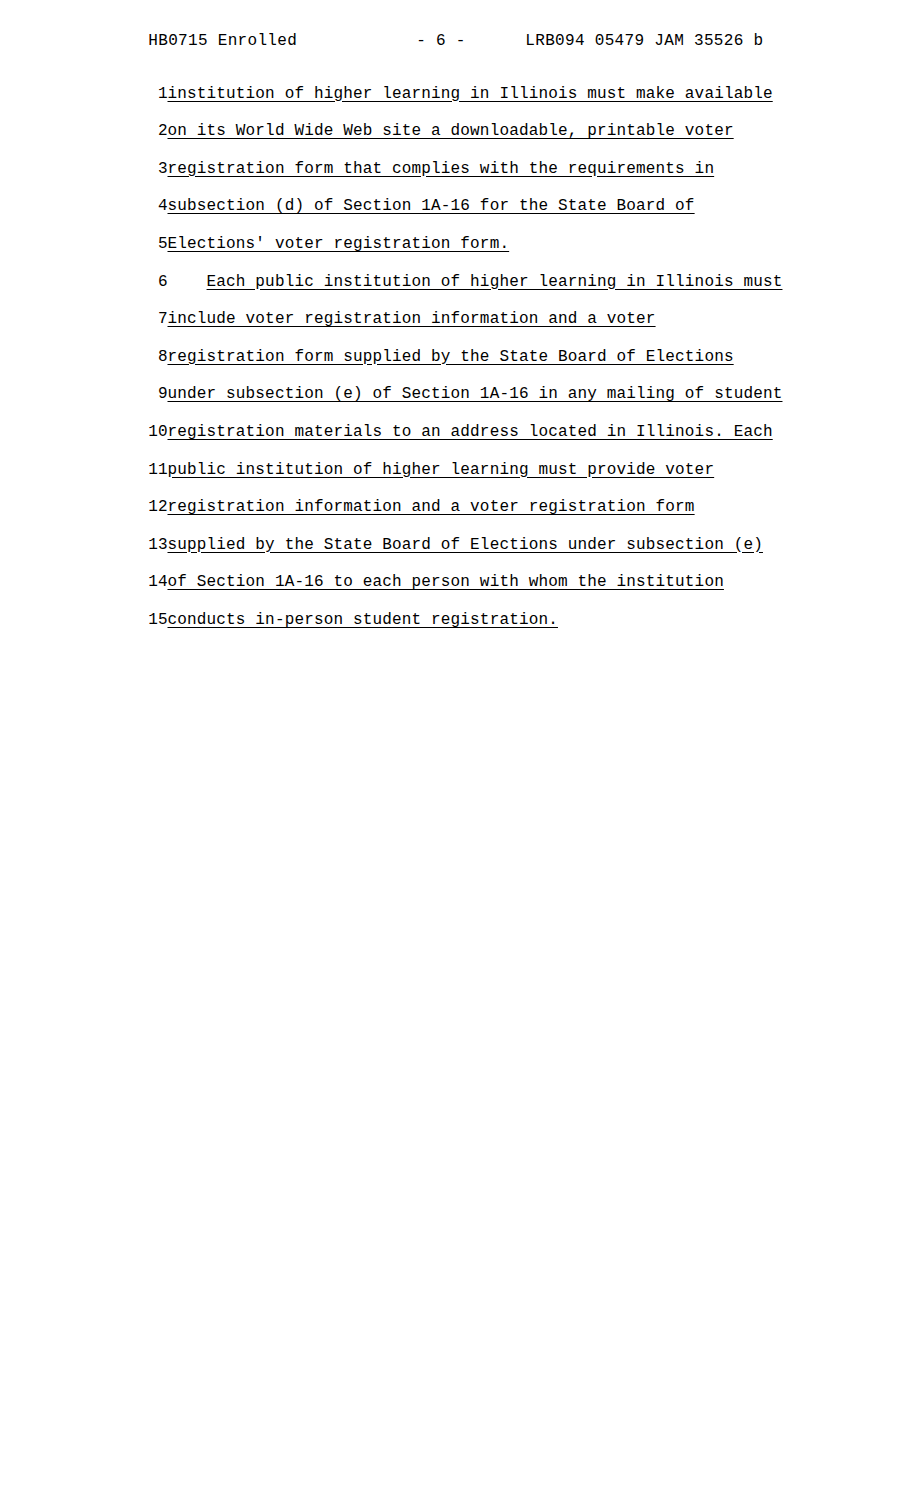HB0715 Enrolled - 6 - LRB094 05479 JAM 35526 b
| 1 | institution of higher learning in Illinois must make available |
| 2 | on its World Wide Web site a downloadable, printable voter |
| 3 | registration form that complies with the requirements in |
| 4 | subsection (d) of Section 1A-16 for the State Board of |
| 5 | Elections' voter registration form. |
| 6 | Each public institution of higher learning in Illinois must |
| 7 | include voter registration information and a voter |
| 8 | registration form supplied by the State Board of Elections |
| 9 | under subsection (e) of Section 1A-16 in any mailing of student |
| 10 | registration materials to an address located in Illinois. Each |
| 11 | public institution of higher learning must provide voter |
| 12 | registration information and a voter registration form |
| 13 | supplied by the State Board of Elections under subsection (e) |
| 14 | of Section 1A-16 to each person with whom the institution |
| 15 | conducts in-person student registration. |